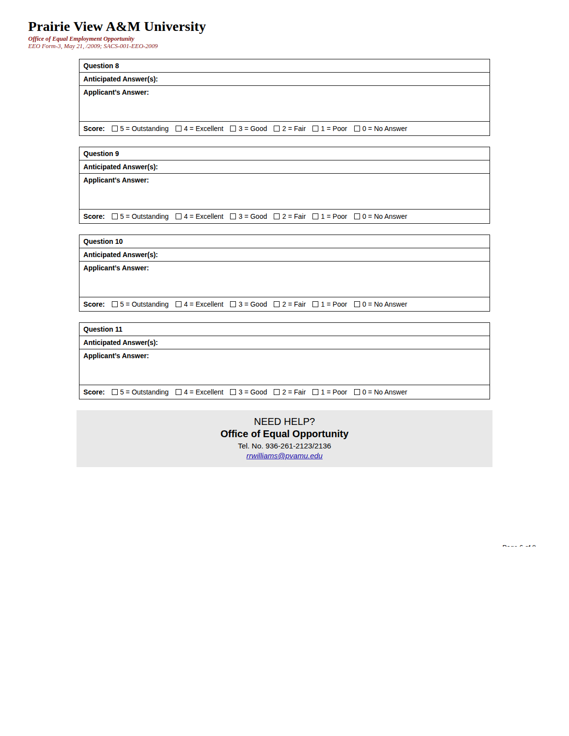Prairie View A&M University
Office of Equal Employment Opportunity
EEO Form-3, May 21, /2009; SACS-001-EEO-2009
Question 8
Anticipated Answer(s):
Applicant’s Answer:
Score: 5 = Outstanding 4 = Excellent 3 = Good 2 = Fair 1 = Poor 0 = No Answer
Question 9
Anticipated Answer(s):
Applicant’s Answer:
Score: 5 = Outstanding 4 = Excellent 3 = Good 2 = Fair 1 = Poor 0 = No Answer
Question 10
Anticipated Answer(s):
Applicant’s Answer:
Score: 5 = Outstanding 4 = Excellent 3 = Good 2 = Fair 1 = Poor 0 = No Answer
Question 11
Anticipated Answer(s):
Applicant’s Answer:
Score: 5 = Outstanding 4 = Excellent 3 = Good 2 = Fair 1 = Poor 0 = No Answer
NEED HELP?
Office of Equal Opportunity
Tel. No. 936-261-2123/2136
rrwilliams@pvamu.edu
Page 6 of 8